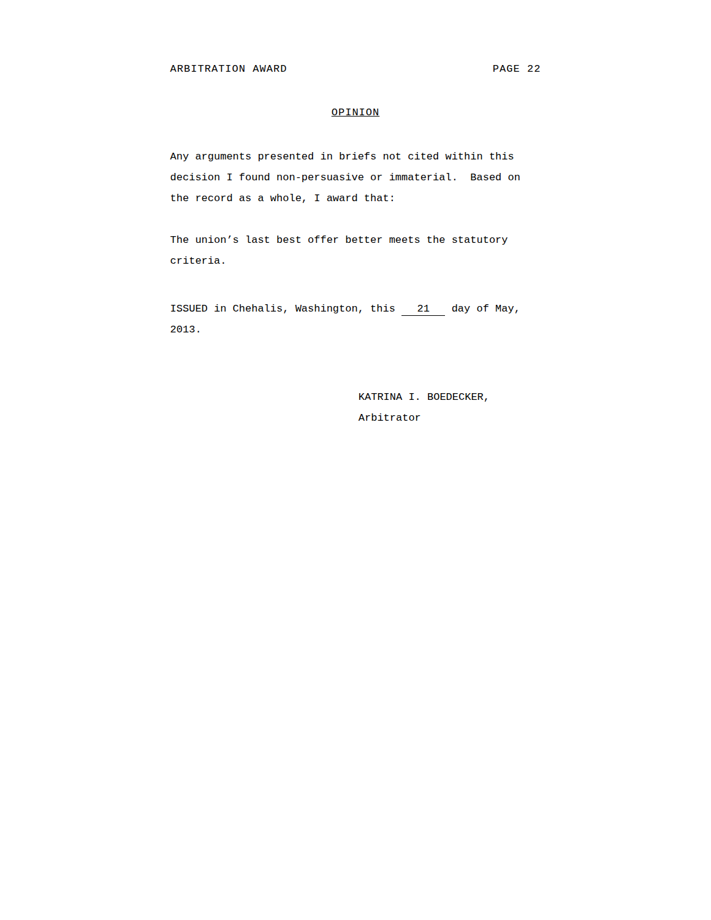ARBITRATION AWARD
PAGE 22
OPINION
Any arguments presented in briefs not cited within this decision I found non-persuasive or immaterial. Based on the record as a whole, I award that:
The union’s last best offer better meets the statutory criteria.
ISSUED in Chehalis, Washington, this 21 day of May, 2013.
KATRINA I. BOEDECKER, Arbitrator